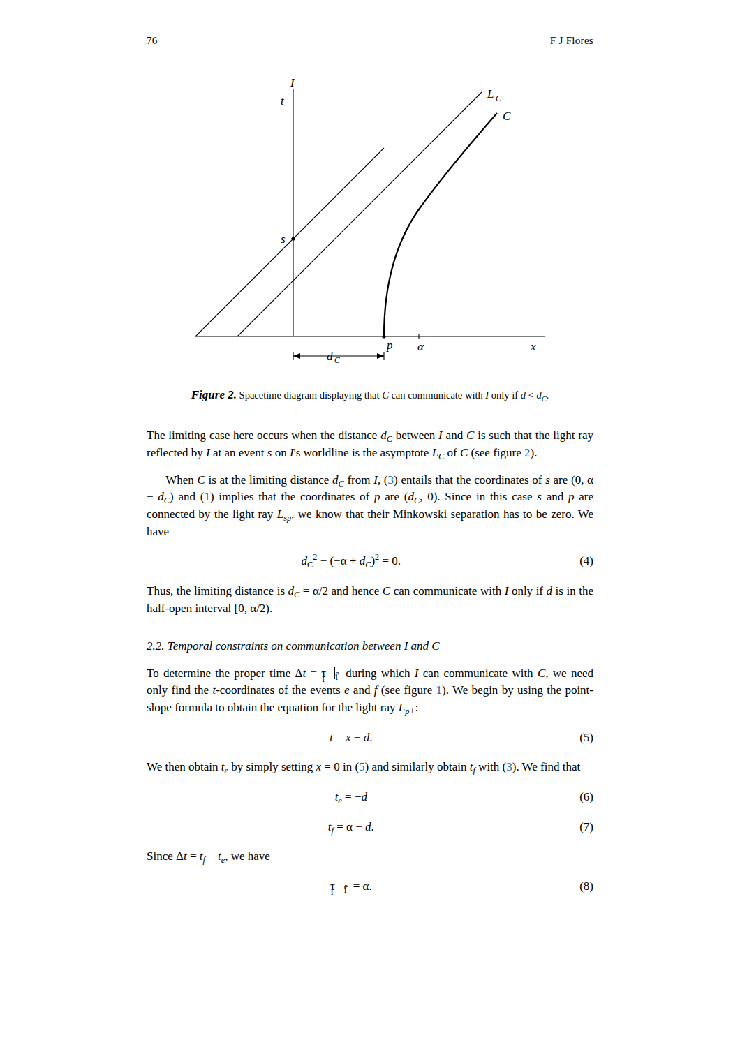76 F J Flores
I t L C C s p α x d C
Figure 2. Spacetime diagram displaying that C can communicate with I only if d < dC.
The limiting case here occurs when the distance dC between I and C is such that the light ray reflected by I at an event s on I's worldline is the asymptote LC of C (see figure 2).
When C is at the limiting distance dC from I, (3) entails that the coordinates of s are (0, α − dC) and (1) implies that the coordinates of p are (dC, 0). Since in this case s and p are connected by the light ray Lsp, we know that their Minkowski separation has to be zero. We have
dC2 − (−α + dC)2 = 0.
(4)
Thus, the limiting distance is dC = α/2 and hence C can communicate with I only if d is in the half-open interval [0, α/2).
2.2. Temporal constraints on communication between I and C
To determine the proper time Δt = τI fe during which I can communicate with C, we need only find the t-coordinates of the events e and f (see figure 1). We begin by using the point-slope formula to obtain the equation for the light ray Lp+:
t = x − d.
(5)
We then obtain te by simply setting x = 0 in (5) and similarly obtain tf with (3). We find that
te = −d
(6)
tf = α − d.
(7)
Since Δt = tf − te, we have
τI fe = α.
(8)